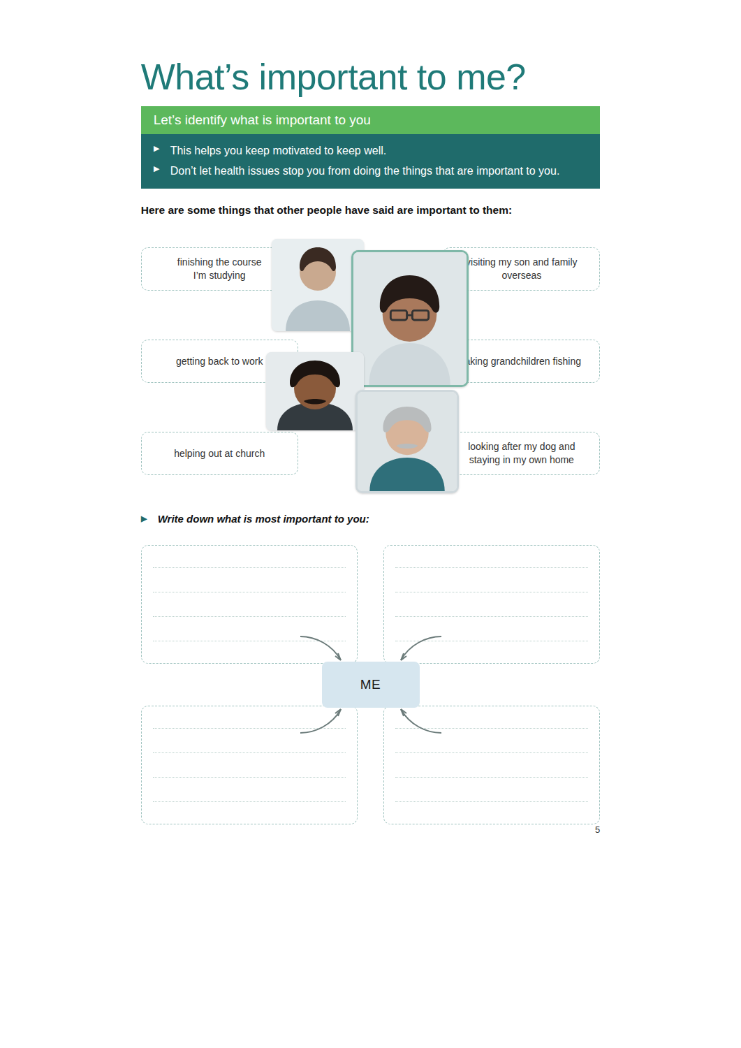What’s important to me?
Let’s identify what is important to you
This helps you keep motivated to keep well.
Don’t let health issues stop you from doing the things that are important to you.
Here are some things that other people have said are important to them:
finishing the course
I’m studying
getting back to work
helping out at church
visiting my son and family overseas
taking grandchildren fishing
looking after my dog and staying in my own home
Write down what is most important to you:
ME
5